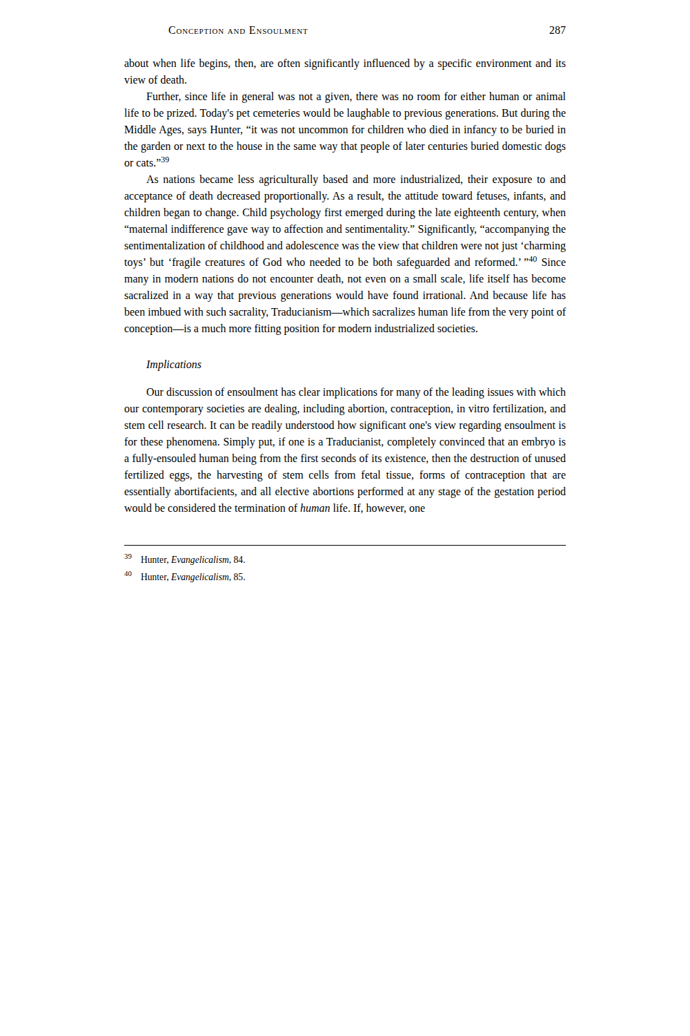Conception and Ensoulment
287
about when life begins, then, are often significantly influenced by a specific environment and its view of death.
Further, since life in general was not a given, there was no room for either human or animal life to be prized. Today's pet cemeteries would be laughable to previous generations. But during the Middle Ages, says Hunter, “it was not uncommon for children who died in infancy to be buried in the garden or next to the house in the same way that people of later centuries buried domestic dogs or cats.”39
As nations became less agriculturally based and more industrialized, their exposure to and acceptance of death decreased proportionally. As a result, the attitude toward fetuses, infants, and children began to change. Child psychology first emerged during the late eighteenth century, when “maternal indifference gave way to affection and sentimentality.” Significantly, “accompanying the sentimentalization of childhood and adolescence was the view that children were not just ‘charming toys’ but ‘fragile creatures of God who needed to be both safeguarded and reformed.’ ”40 Since many in modern nations do not encounter death, not even on a small scale, life itself has become sacralized in a way that previous generations would have found irrational. And because life has been imbued with such sacrality, Traducianism—which sacralizes human life from the very point of conception—is a much more fitting position for modern industrialized societies.
Implications
Our discussion of ensoulment has clear implications for many of the leading issues with which our contemporary societies are dealing, including abortion, contraception, in vitro fertilization, and stem cell research. It can be readily understood how significant one's view regarding ensoulment is for these phenomena. Simply put, if one is a Traducianist, completely convinced that an embryo is a fully-ensouled human being from the first seconds of its existence, then the destruction of unused fertilized eggs, the harvesting of stem cells from fetal tissue, forms of contraception that are essentially abortifacients, and all elective abortions performed at any stage of the gestation period would be considered the termination of human life. If, however, one
39 Hunter, Evangelicalism, 84.
40 Hunter, Evangelicalism, 85.